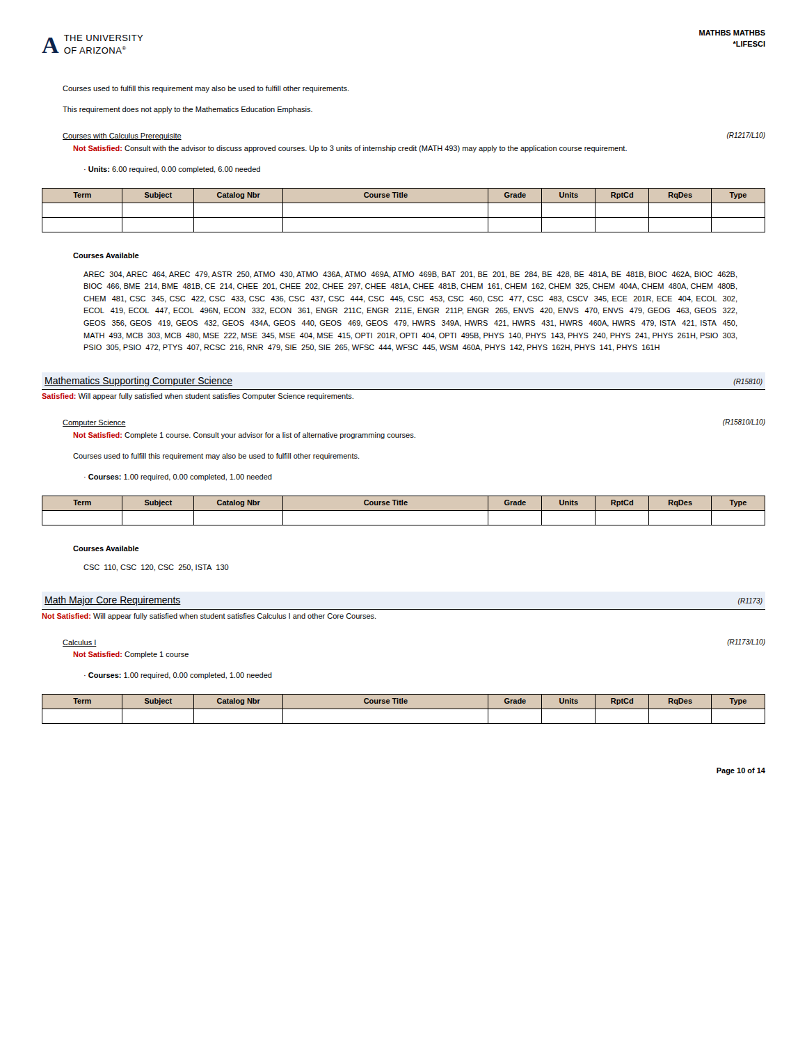A THE UNIVERSITY OF ARIZONA®
MATHBS MATHBS
*LIFESCI
Courses used to fulfill this requirement may also be used to fulfill other requirements.
This requirement does not apply to the Mathematics Education Emphasis.
(R1217/L10) Courses with Calculus Prerequisite
Not Satisfied: Consult with the advisor to discuss approved courses. Up to 3 units of internship credit (MATH 493) may apply to the application course requirement.
· Units: 6.00 required, 0.00 completed, 6.00 needed
| Term | Subject | Catalog Nbr | Course Title | Grade | Units | RptCd | RqDes | Type |
| --- | --- | --- | --- | --- | --- | --- | --- | --- |
Courses Available
AREC 304, AREC 464, AREC 479, ASTR 250, ATMO 430, ATMO 436A, ATMO 469A, ATMO 469B, BAT 201, BE 201, BE 284, BE 428, BE 481A, BE 481B, BIOC 462A, BIOC 462B, BIOC 466, BME 214, BME 481B, CE 214, CHEE 201, CHEE 202, CHEE 297, CHEE 481A, CHEE 481B, CHEM 161, CHEM 162, CHEM 325, CHEM 404A, CHEM 480A, CHEM 480B, CHEM 481, CSC 345, CSC 422, CSC 433, CSC 436, CSC 437, CSC 444, CSC 445, CSC 453, CSC 460, CSC 477, CSC 483, CSCV 345, ECE 201R, ECE 404, ECOL 302, ECOL 419, ECOL 447, ECOL 496N, ECON 332, ECON 361, ENGR 211C, ENGR 211E, ENGR 211P, ENGR 265, ENVS 420, ENVS 470, ENVS 479, GEOG 463, GEOS 322, GEOS 356, GEOS 419, GEOS 432, GEOS 434A, GEOS 440, GEOS 469, GEOS 479, HWRS 349A, HWRS 421, HWRS 431, HWRS 460A, HWRS 479, ISTA 421, ISTA 450, MATH 493, MCB 303, MCB 480, MSE 222, MSE 345, MSE 404, MSE 415, OPTI 201R, OPTI 404, OPTI 495B, PHYS 140, PHYS 143, PHYS 240, PHYS 241, PHYS 261H, PSIO 303, PSIO 305, PSIO 472, PTYS 407, RCSC 216, RNR 479, SIE 250, SIE 265, WFSC 444, WFSC 445, WSM 460A, PHYS 142, PHYS 162H, PHYS 141, PHYS 161H
Mathematics Supporting Computer Science (R15810)
Satisfied: Will appear fully satisfied when student satisfies Computer Science requirements.
(R15810/L10) Computer Science
Not Satisfied: Complete 1 course. Consult your advisor for a list of alternative programming courses.
Courses used to fulfill this requirement may also be used to fulfill other requirements.
· Courses: 1.00 required, 0.00 completed, 1.00 needed
| Term | Subject | Catalog Nbr | Course Title | Grade | Units | RptCd | RqDes | Type |
| --- | --- | --- | --- | --- | --- | --- | --- | --- |
Courses Available
CSC 110, CSC 120, CSC 250, ISTA 130
Math Major Core Requirements (R1173)
Not Satisfied: Will appear fully satisfied when student satisfies Calculus I and other Core Courses.
(R1173/L10) Calculus I
Not Satisfied: Complete 1 course
· Courses: 1.00 required, 0.00 completed, 1.00 needed
| Term | Subject | Catalog Nbr | Course Title | Grade | Units | RptCd | RqDes | Type |
| --- | --- | --- | --- | --- | --- | --- | --- | --- |
Page 10 of 14